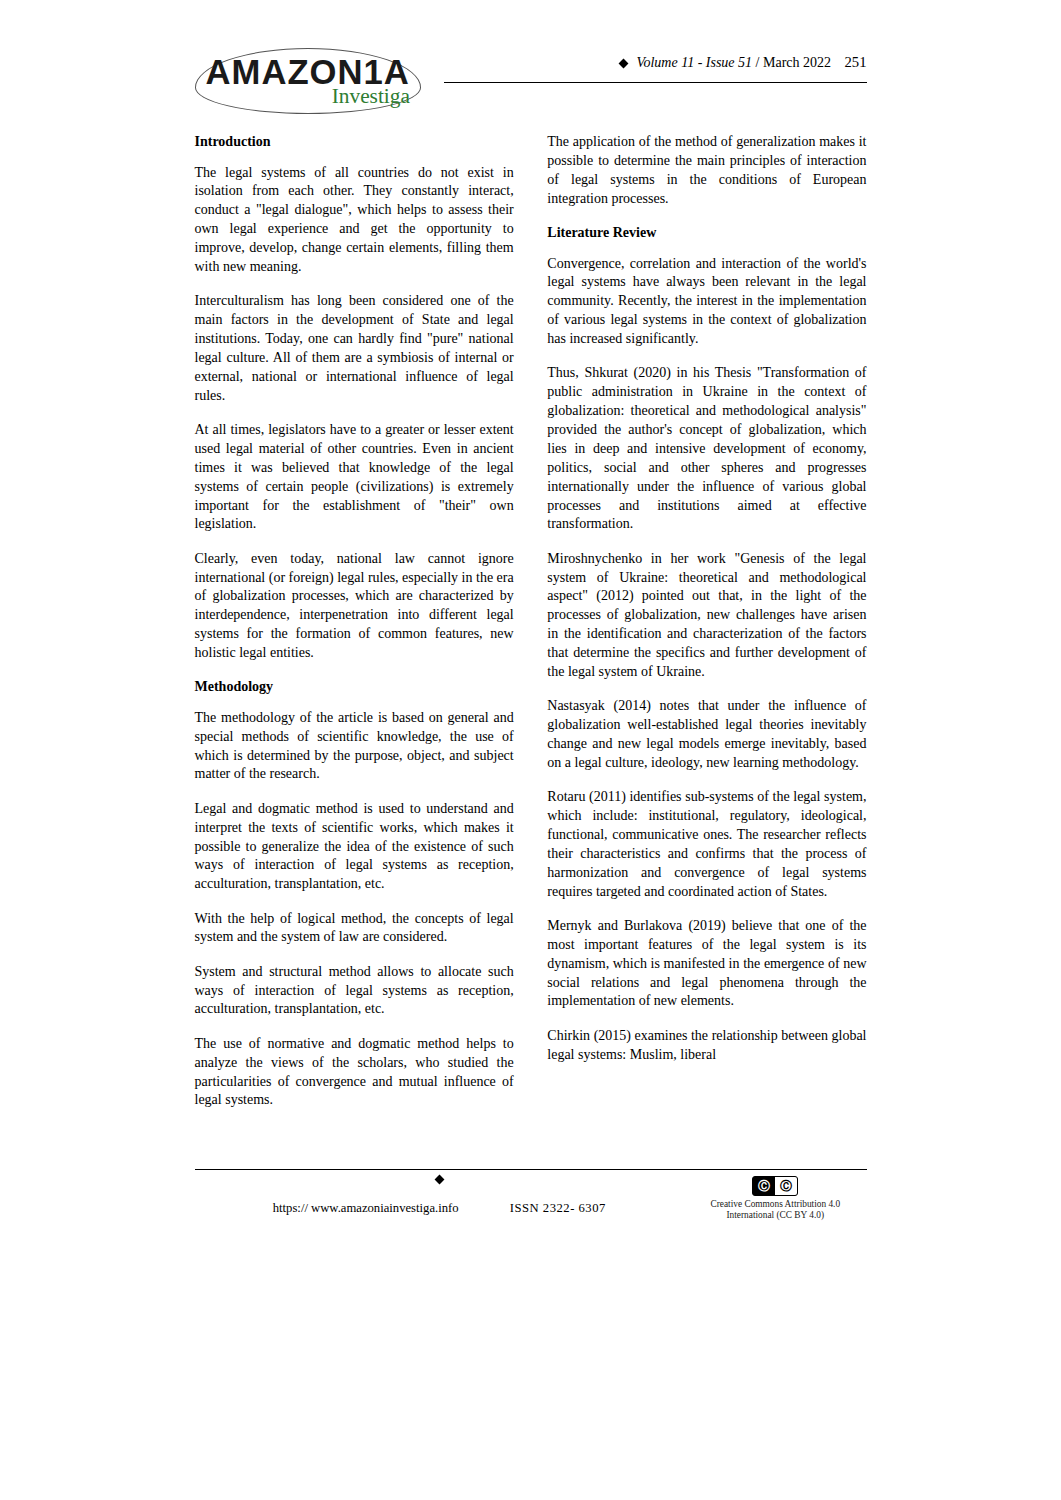AMAZON1A
Investiga
Volume 11 - Issue 51 / March 2022 251
Introduction
The legal systems of all countries do not exist in isolation from each other. They constantly interact, conduct a "legal dialogue", which helps to assess their own legal experience and get the opportunity to improve, develop, change certain elements, filling them with new meaning.
Interculturalism has long been considered one of the main factors in the development of State and legal institutions. Today, one can hardly find "pure" national legal culture. All of them are a symbiosis of internal or external, national or international influence of legal rules.
At all times, legislators have to a greater or lesser extent used legal material of other countries. Even in ancient times it was believed that knowledge of the legal systems of certain people (civilizations) is extremely important for the establishment of "their" own legislation.
Clearly, even today, national law cannot ignore international (or foreign) legal rules, especially in the era of globalization processes, which are characterized by interdependence, interpenetration into different legal systems for the formation of common features, new holistic legal entities.
Methodology
The methodology of the article is based on general and special methods of scientific knowledge, the use of which is determined by the purpose, object, and subject matter of the research.
Legal and dogmatic method is used to understand and interpret the texts of scientific works, which makes it possible to generalize the idea of the existence of such ways of interaction of legal systems as reception, acculturation, transplantation, etc.
With the help of logical method, the concepts of legal system and the system of law are considered.
System and structural method allows to allocate such ways of interaction of legal systems as reception, acculturation, transplantation, etc.
The use of normative and dogmatic method helps to analyze the views of the scholars, who studied the particularities of convergence and mutual influence of legal systems.
The application of the method of generalization makes it possible to determine the main principles of interaction of legal systems in the conditions of European integration processes.
Literature Review
Convergence, correlation and interaction of the world's legal systems have always been relevant in the legal community. Recently, the interest in the implementation of various legal systems in the context of globalization has increased significantly.
Thus, Shkurat (2020) in his Thesis "Transformation of public administration in Ukraine in the context of globalization: theoretical and methodological analysis" provided the author's concept of globalization, which lies in deep and intensive development of economy, politics, social and other spheres and progresses internationally under the influence of various global processes and institutions aimed at effective transformation.
Miroshnychenko in her work "Genesis of the legal system of Ukraine: theoretical and methodological aspect" (2012) pointed out that, in the light of the processes of globalization, new challenges have arisen in the identification and characterization of the factors that determine the specifics and further development of the legal system of Ukraine.
Nastasyak (2014) notes that under the influence of globalization well-established legal theories inevitably change and new legal models emerge inevitably, based on a legal culture, ideology, new learning methodology.
Rotaru (2011) identifies sub-systems of the legal system, which include: institutional, regulatory, ideological, functional, communicative ones. The researcher reflects their characteristics and confirms that the process of harmonization and convergence of legal systems requires targeted and coordinated action of States.
Mernyk and Burlakova (2019) believe that one of the most important features of the legal system is its dynamism, which is manifested in the emergence of new social relations and legal phenomena through the implementation of new elements.
Chirkin (2015) examines the relationship between global legal systems: Muslim, liberal
https:// www.amazoniainvestiga.info ISSN 2322- 6307
Ⓒ Ⓒ
Creative Commons Attribution 4.0
International (CC BY 4.0)